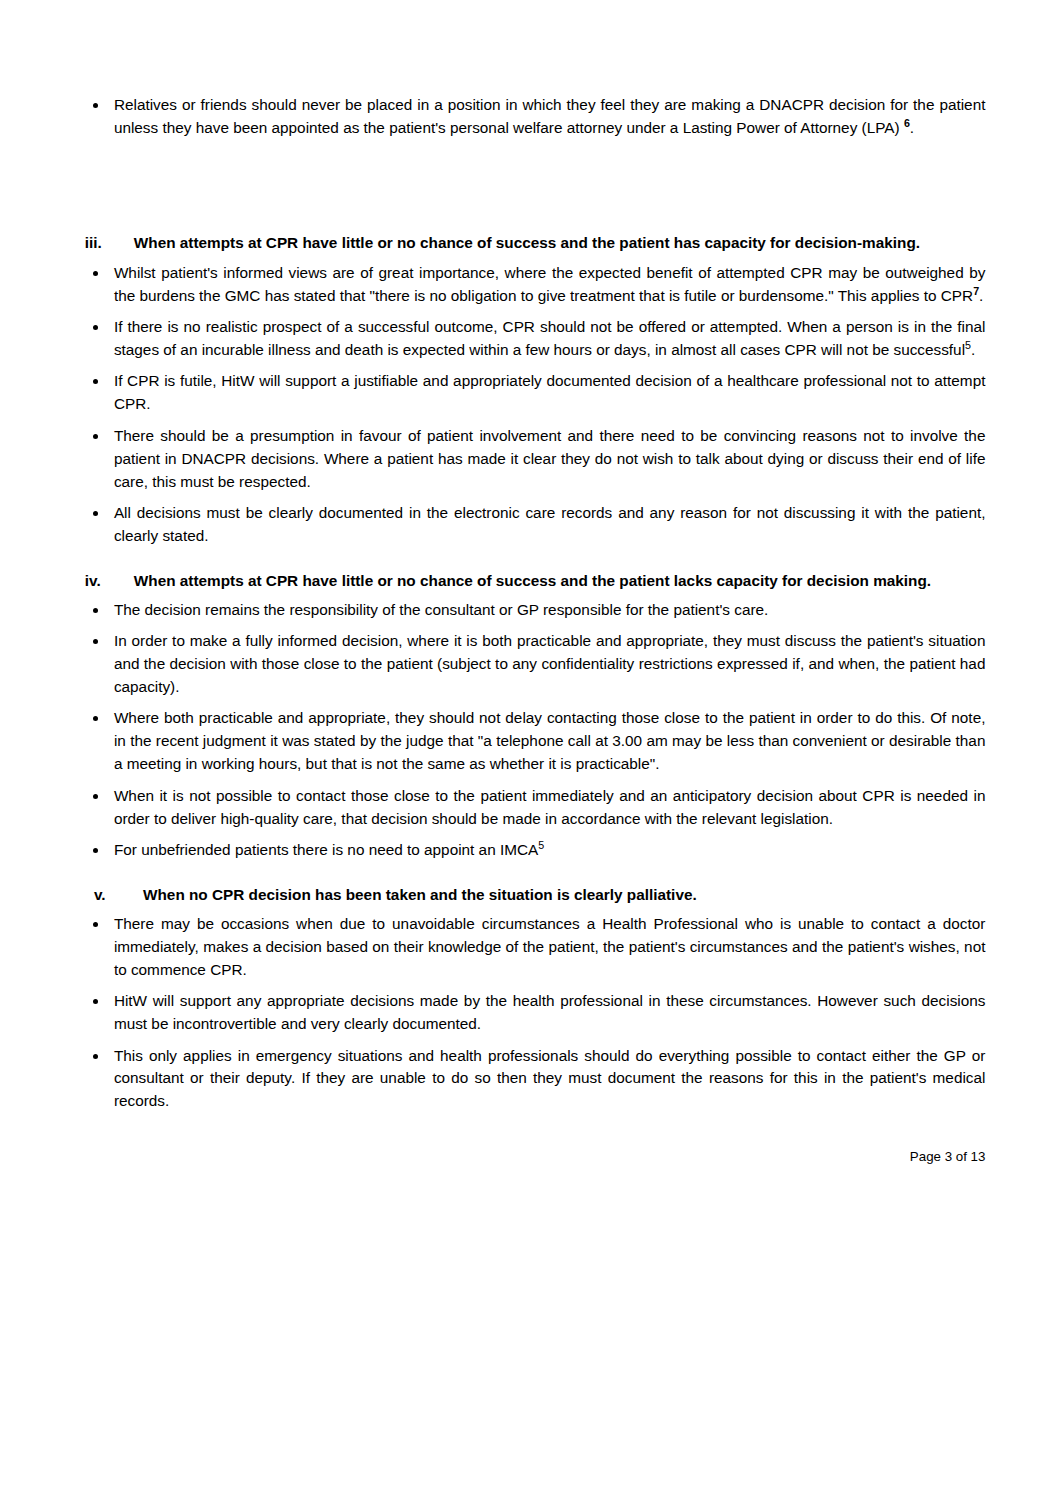Relatives or friends should never be placed in a position in which they feel they are making a DNACPR decision for the patient unless they have been appointed as the patient's personal welfare attorney under a Lasting Power of Attorney (LPA) 6.
iii. When attempts at CPR have little or no chance of success and the patient has capacity for decision-making.
Whilst patient's informed views are of great importance, where the expected benefit of attempted CPR may be outweighed by the burdens the GMC has stated that "there is no obligation to give treatment that is futile or burdensome." This applies to CPR7.
If there is no realistic prospect of a successful outcome, CPR should not be offered or attempted. When a person is in the final stages of an incurable illness and death is expected within a few hours or days, in almost all cases CPR will not be successful5.
If CPR is futile, HitW will support a justifiable and appropriately documented decision of a healthcare professional not to attempt CPR.
There should be a presumption in favour of patient involvement and there need to be convincing reasons not to involve the patient in DNACPR decisions. Where a patient has made it clear they do not wish to talk about dying or discuss their end of life care, this must be respected.
All decisions must be clearly documented in the electronic care records and any reason for not discussing it with the patient, clearly stated.
iv. When attempts at CPR have little or no chance of success and the patient lacks capacity for decision making.
The decision remains the responsibility of the consultant or GP responsible for the patient's care.
In order to make a fully informed decision, where it is both practicable and appropriate, they must discuss the patient's situation and the decision with those close to the patient (subject to any confidentiality restrictions expressed if, and when, the patient had capacity).
Where both practicable and appropriate, they should not delay contacting those close to the patient in order to do this. Of note, in the recent judgment it was stated by the judge that "a telephone call at 3.00 am may be less than convenient or desirable than a meeting in working hours, but that is not the same as whether it is practicable".
When it is not possible to contact those close to the patient immediately and an anticipatory decision about CPR is needed in order to deliver high-quality care, that decision should be made in accordance with the relevant legislation.
For unbefriended patients there is no need to appoint an IMCA5
v. When no CPR decision has been taken and the situation is clearly palliative.
There may be occasions when due to unavoidable circumstances a Health Professional who is unable to contact a doctor immediately, makes a decision based on their knowledge of the patient, the patient's circumstances and the patient's wishes, not to commence CPR.
HitW will support any appropriate decisions made by the health professional in these circumstances. However such decisions must be incontrovertible and very clearly documented.
This only applies in emergency situations and health professionals should do everything possible to contact either the GP or consultant or their deputy. If they are unable to do so then they must document the reasons for this in the patient's medical records.
Page 3 of 13